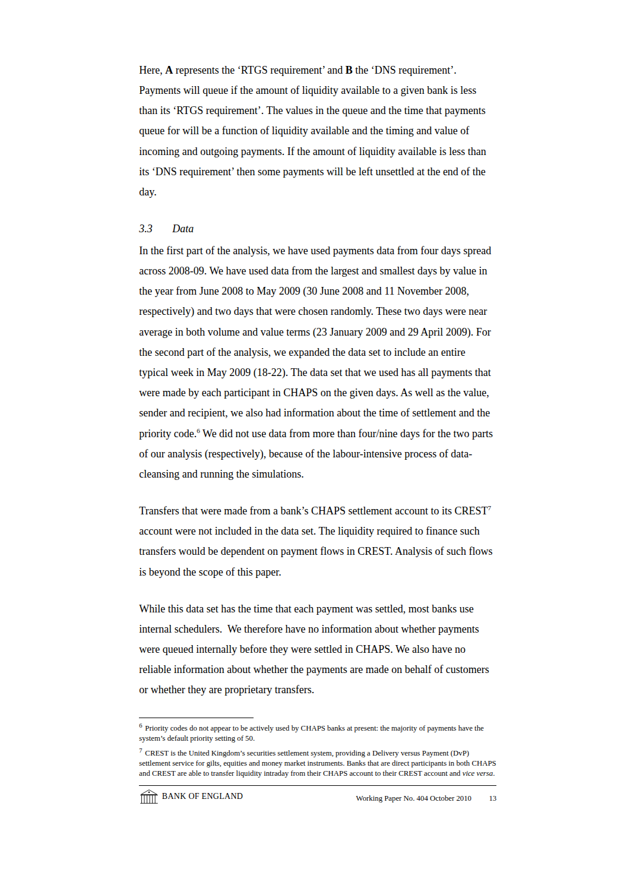Here, A represents the ‘RTGS requirement’ and B the ‘DNS requirement’. Payments will queue if the amount of liquidity available to a given bank is less than its ‘RTGS requirement’. The values in the queue and the time that payments queue for will be a function of liquidity available and the timing and value of incoming and outgoing payments. If the amount of liquidity available is less than its ‘DNS requirement’ then some payments will be left unsettled at the end of the day.
3.3 Data
In the first part of the analysis, we have used payments data from four days spread across 2008-09. We have used data from the largest and smallest days by value in the year from June 2008 to May 2009 (30 June 2008 and 11 November 2008, respectively) and two days that were chosen randomly. These two days were near average in both volume and value terms (23 January 2009 and 29 April 2009). For the second part of the analysis, we expanded the data set to include an entire typical week in May 2009 (18-22). The data set that we used has all payments that were made by each participant in CHAPS on the given days. As well as the value, sender and recipient, we also had information about the time of settlement and the priority code.6 We did not use data from more than four/nine days for the two parts of our analysis (respectively), because of the labour-intensive process of data-cleansing and running the simulations.
Transfers that were made from a bank’s CHAPS settlement account to its CREST7 account were not included in the data set. The liquidity required to finance such transfers would be dependent on payment flows in CREST. Analysis of such flows is beyond the scope of this paper.
While this data set has the time that each payment was settled, most banks use internal schedulers. We therefore have no information about whether payments were queued internally before they were settled in CHAPS. We also have no reliable information about whether the payments are made on behalf of customers or whether they are proprietary transfers.
6 Priority codes do not appear to be actively used by CHAPS banks at present: the majority of payments have the system’s default priority setting of 50.
7 CREST is the United Kingdom’s securities settlement system, providing a Delivery versus Payment (DvP) settlement service for gilts, equities and money market instruments. Banks that are direct participants in both CHAPS and CREST are able to transfer liquidity intraday from their CHAPS account to their CREST account and vice versa.
BANK OF ENGLAND
Working Paper No. 404 October 2010 13